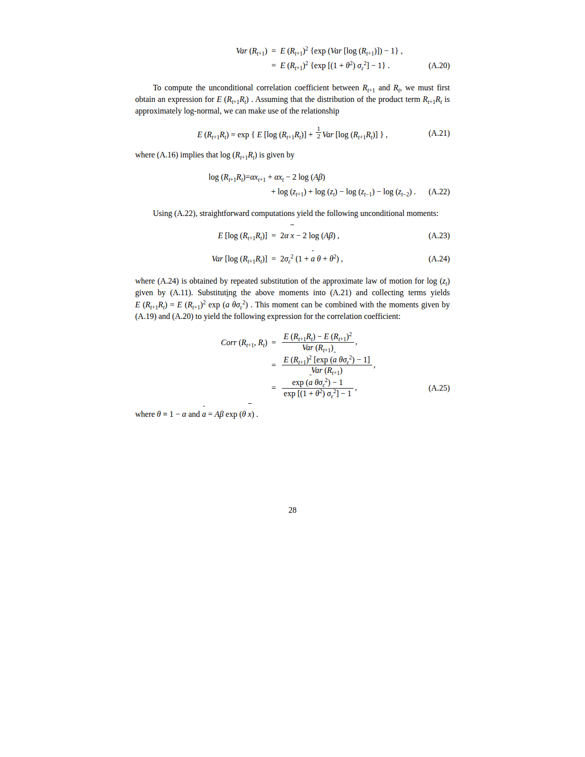| Var ( R t +1 ) | = | E ( R t +1 ) 2 {exp ( Var [log ( R t +1 )]) − 1} , | |
| | = | E ( R t +1 ) 2 {exp [(1 + θ 2 ) σ ε 2 ] − 1} . | (A.20) |
To compute the unconditional correlation coefficient between Rt+1 and Rt, we must first obtain an expression for E (Rt+1Rt) . Assuming that the distribution of the product term Rt+1Rt is approximately log-normal, we can make use of the relationship
E (Rt+1Rt) = exp { E [log (Rt+1Rt)] + 12 Var [log (Rt+1Rt)] } , (A.21)
where (A.16) implies that log (Rt+1Rt) is given by
| log ( R t +1 R t ) | = | αx t +1 + αx t − 2 log ( Aβ ) | |
| | | + log ( z t +1 ) + log ( z t ) − log ( z t −1 ) − log ( z t −2 ) . | (A.22) |
Using (A.22), straightforward computations yield the following unconditional moments:
| E [log ( R t +1 R t )] | = | 2 α x − 2 log ( Aβ ) , | (A.23) |
| Var [log ( R t +1 R t )] | = | 2 σ ε 2 (1 + a ̂ θ + θ 2 ) , | (A.24) |
where (A.24) is obtained by repeated substitution of the approximate law of motion for log (zt) given by (A.11). Substituting the above moments into (A.21) and collecting terms yields E (Rt+1Rt) = E (Rt+1)2 exp (â θσε2) . This moment can be combined with the moments given by (A.19) and (A.20) to yield the following expression for the correlation coefficient:
| Corr ( R t +1 , R t ) | = | E ( R t +1 R t ) − E ( R t +1 ) 2 Var ( R t +1 ) , | |
| | = | E ( R t +1 ) 2 [exp ( a ̂ θσ ε 2 ) − 1] Var ( R t +1 ) , | |
| | = | exp ( a ̂ θσ ε 2 ) − 1 exp [(1 + θ 2 ) σ ε 2 ] − 1 , | (A.25) |
where θ ≡ 1 − α and â = Aβ exp (θ x) .
28